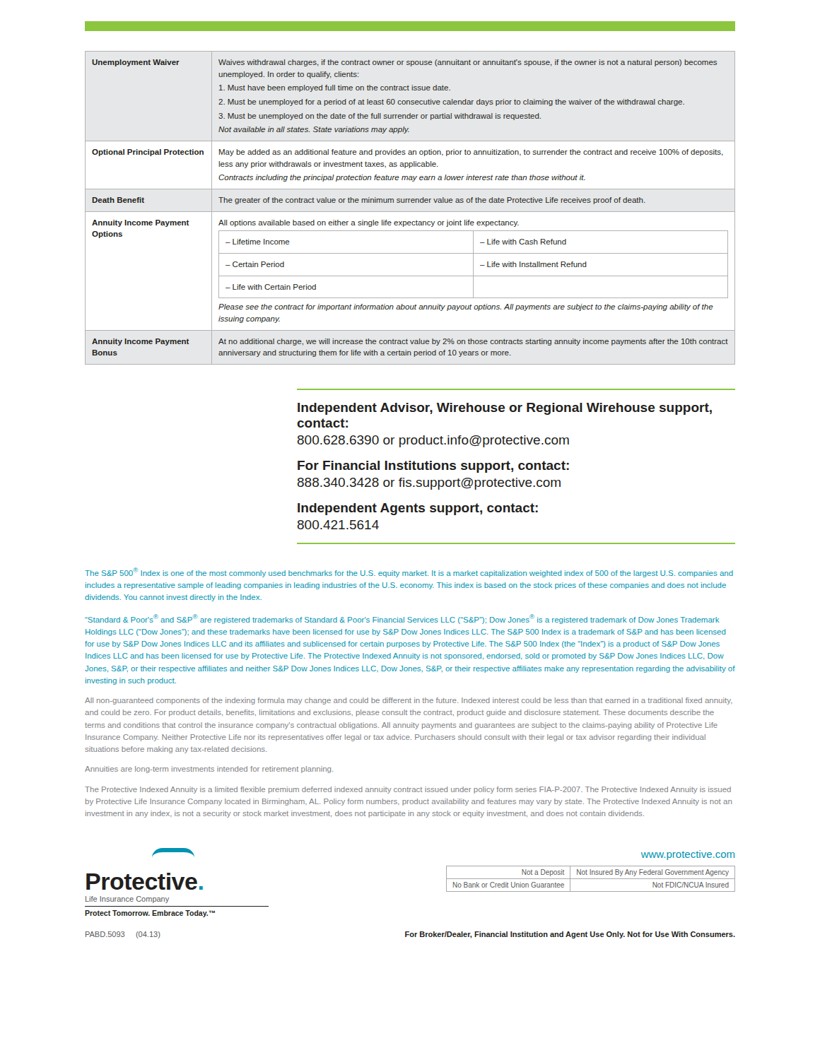| Unemployment Waiver | Waives withdrawal charges, if the contract owner or spouse (annuitant or annuitant's spouse, if the owner is not a natural person) becomes unemployed. In order to qualify, clients: 1. Must have been employed full time on the contract issue date. 2. Must be unemployed for a period of at least 60 consecutive calendar days prior to claiming the waiver of the withdrawal charge. 3. Must be unemployed on the date of the full surrender or partial withdrawal is requested. Not available in all states. State variations may apply. |
| Optional Principal Protection | May be added as an additional feature and provides an option, prior to annuitization, to surrender the contract and receive 100% of deposits, less any prior withdrawals or investment taxes, as applicable. Contracts including the principal protection feature may earn a lower interest rate than those without it. |
| Death Benefit | The greater of the contract value or the minimum surrender value as of the date Protective Life receives proof of death. |
| Annuity Income Payment Options | All options available based on either a single life expectancy or joint life expectancy. / – Lifetime Income / – Life with Cash Refund / / – Certain Period / – Life with Installment Refund / / – Life with Certain Period / / Please see the contract for important information about annuity payout options. All payments are subject to the claims-paying ability of the issuing company. |
| Annuity Income Payment Bonus | At no additional charge, we will increase the contract value by 2% on those contracts starting annuity income payments after the 10th contract anniversary and structuring them for life with a certain period of 10 years or more. |
Independent Advisor, Wirehouse or Regional Wirehouse support, contact:
800.628.6390 or product.info@protective.com
For Financial Institutions support, contact:
888.340.3428 or fis.support@protective.com
Independent Agents support, contact:
800.421.5614
The S&P 500® Index is one of the most commonly used benchmarks for the U.S. equity market. It is a market capitalization weighted index of 500 of the largest U.S. companies and includes a representative sample of leading companies in leading industries of the U.S. economy. This index is based on the stock prices of these companies and does not include dividends. You cannot invest directly in the Index.
“Standard & Poor's® and S&P® are registered trademarks of Standard & Poor's Financial Services LLC (“S&P”); Dow Jones® is a registered trademark of Dow Jones Trademark Holdings LLC (“Dow Jones”); and these trademarks have been licensed for use by S&P Dow Jones Indices LLC. The S&P 500 Index is a trademark of S&P and has been licensed for use by S&P Dow Jones Indices LLC and its affiliates and sublicensed for certain purposes by Protective Life. The S&P 500 Index (the “Index”) is a product of S&P Dow Jones Indices LLC and has been licensed for use by Protective Life. The Protective Indexed Annuity is not sponsored, endorsed, sold or promoted by S&P Dow Jones Indices LLC, Dow Jones, S&P, or their respective affiliates and neither S&P Dow Jones Indices LLC, Dow Jones, S&P, or their respective affiliates make any representation regarding the advisability of investing in such product.
All non-guaranteed components of the indexing formula may change and could be different in the future. Indexed interest could be less than that earned in a traditional fixed annuity, and could be zero. For product details, benefits, limitations and exclusions, please consult the contract, product guide and disclosure statement. These documents describe the terms and conditions that control the insurance company's contractual obligations. All annuity payments and guarantees are subject to the claims-paying ability of Protective Life Insurance Company. Neither Protective Life nor its representatives offer legal or tax advice. Purchasers should consult with their legal or tax advisor regarding their individual situations before making any tax-related decisions.
Annuities are long-term investments intended for retirement planning.
The Protective Indexed Annuity is a limited flexible premium deferred indexed annuity contract issued under policy form series FIA-P-2007. The Protective Indexed Annuity is issued by Protective Life Insurance Company located in Birmingham, AL. Policy form numbers, product availability and features may vary by state. The Protective Indexed Annuity is not an investment in any index, is not a security or stock market investment, does not participate in any stock or equity investment, and does not contain dividends.
Protective.
Life Insurance Company
Protect Tomorrow. Embrace Today.™
www.protective.com
| Not a Deposit | Not Insured By Any Federal Government Agency |
| No Bank or Credit Union Guarantee | Not FDIC/NCUA Insured |
PABD.5093 (04.13)
For Broker/Dealer, Financial Institution and Agent Use Only. Not for Use With Consumers.